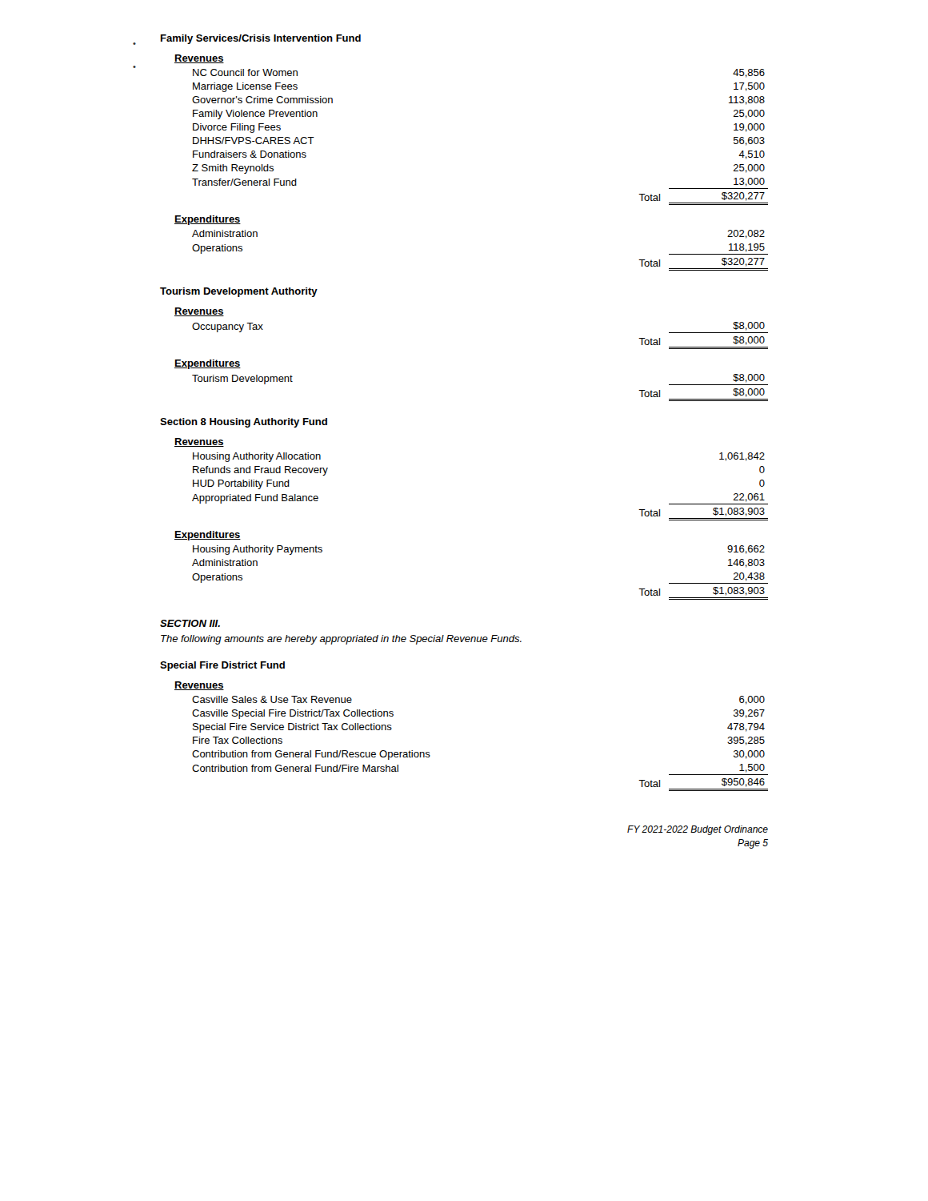•
•
Family Services/Crisis Intervention Fund
Revenues
| NC Council for Women | | 45,856 |
| Marriage License Fees | | 17,500 |
| Governor's Crime Commission | | 113,808 |
| Family Violence Prevention | | 25,000 |
| Divorce Filing Fees | | 19,000 |
| DHHS/FVPS-CARES ACT | | 56,603 |
| Fundraisers & Donations | | 4,510 |
| Z Smith Reynolds | | 25,000 |
| Transfer/General Fund | | 13,000 |
| | Total | $320,277 |
Expenditures
| Administration | | 202,082 |
| Operations | | 118,195 |
| | Total | $320,277 |
Tourism Development Authority
Revenues
| Occupancy Tax | | $8,000 |
| | Total | $8,000 |
Expenditures
| Tourism Development | | $8,000 |
| | Total | $8,000 |
Section 8 Housing Authority Fund
Revenues
| Housing Authority Allocation | | 1,061,842 |
| Refunds and Fraud Recovery | | 0 |
| HUD Portability Fund | | 0 |
| Appropriated Fund Balance | | 22,061 |
| | Total | $1,083,903 |
Expenditures
| Housing Authority Payments | | 916,662 |
| Administration | | 146,803 |
| Operations | | 20,438 |
| | Total | $1,083,903 |
SECTION III.
The following amounts are hereby appropriated in the Special Revenue Funds.
Special Fire District Fund
Revenues
| Casville Sales & Use Tax Revenue | | 6,000 |
| Casville Special Fire District/Tax Collections | | 39,267 |
| Special Fire Service District Tax Collections | | 478,794 |
| Fire Tax Collections | | 395,285 |
| Contribution from General Fund/Rescue Operations | | 30,000 |
| Contribution from General Fund/Fire Marshal | | 1,500 |
| | Total | $950,846 |
FY 2021-2022 Budget Ordinance
Page 5